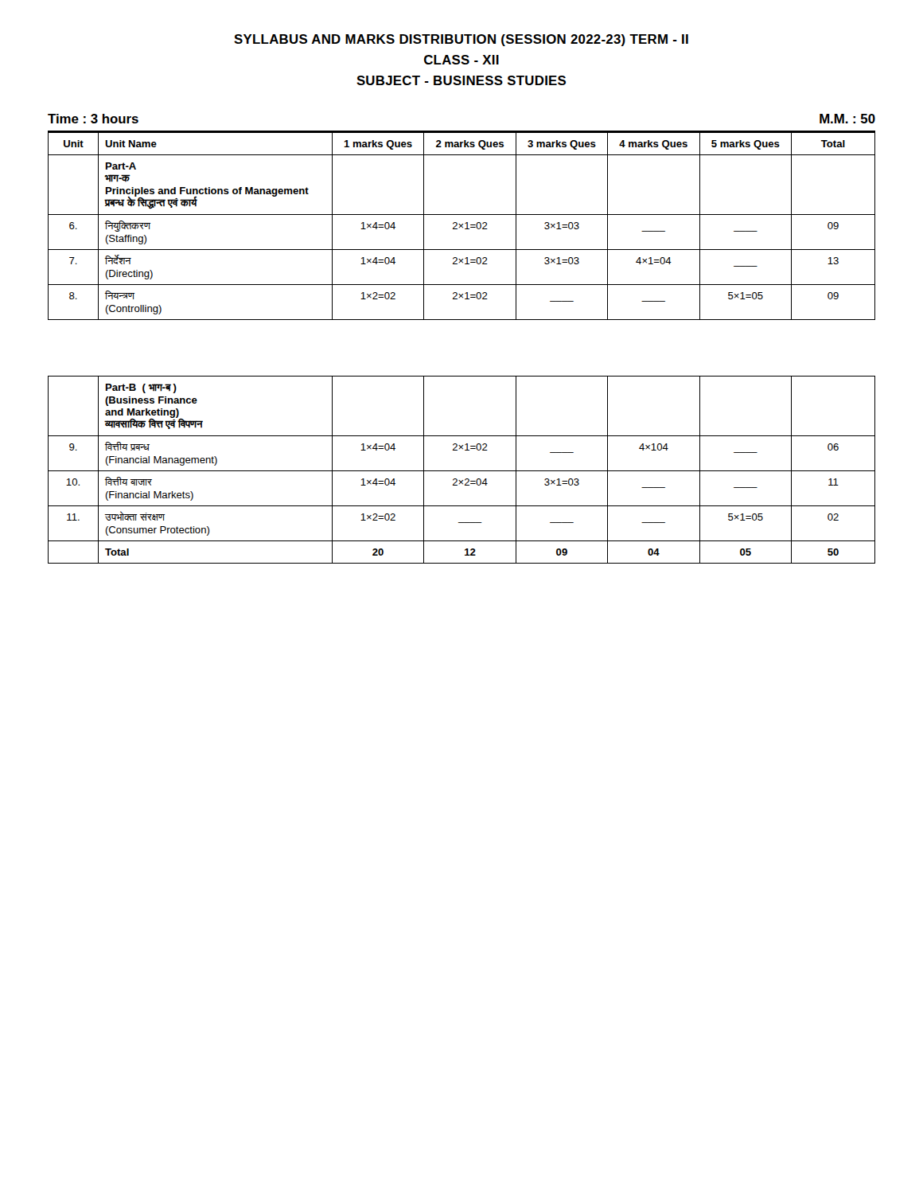SYLLABUS AND MARKS DISTRIBUTION (SESSION 2022-23) TERM - II
CLASS - XII
SUBJECT - BUSINESS STUDIES
Time : 3 hours M.M. : 50
| Unit | Unit Name | 1 marks Ques | 2 marks Ques | 3 marks Ques | 4 marks Ques | 5 marks Ques | Total |
| --- | --- | --- | --- | --- | --- | --- | --- |
| | Part-A भाग-क Principles and Functions of Management प्रबन्ध के सिद्धान्त एवं कार्य | | | | | | |
| 6. | नियुक्तिकरण (Staffing) | 1×4=04 | 2×1=02 | 3×1=03 | ____ | ____ | 09 |
| 7. | निर्देशन (Directing) | 1×4=04 | 2×1=02 | 3×1=03 | 4×1=04 | ____ | 13 |
| 8. | नियन्त्रण (Controlling) | 1×2=02 | 2×1=02 | ____ | ____ | 5×1=05 | 09 |
| | Part-B ( भाग-ब ) (Business Finance and Marketing) व्यावसायिक वित्त एवं विपणन | | | | | | |
| 9. | वित्तीय प्रबन्ध (Financial Management) | 1×4=04 | 2×1=02 | ____ | 4×104 | ____ | 06 |
| 10. | वित्तीय बाजार (Financial Markets) | 1×4=04 | 2×2=04 | 3×1=03 | ____ | ____ | 11 |
| 11. | उपभोक्ता संरक्षण (Consumer Protection) | 1×2=02 | ____ | ____ | ____ | 5×1=05 | 02 |
| | Total | 20 | 12 | 09 | 04 | 05 | 50 |